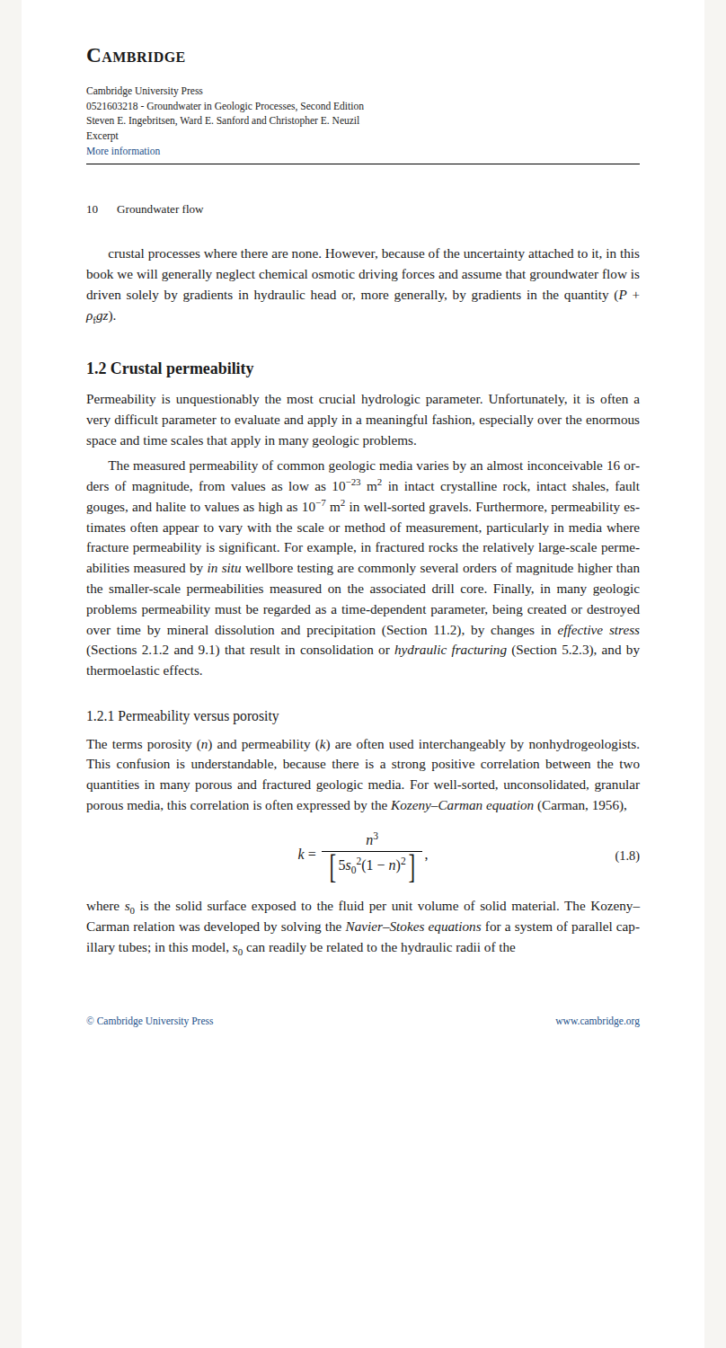Cambridge
Cambridge University Press
0521603218 - Groundwater in Geologic Processes, Second Edition
Steven E. Ingebritsen, Ward E. Sanford and Christopher E. Neuzil
Excerpt
More information
10 Groundwater flow
crustal processes where there are none. However, because of the uncertainty attached to it, in this book we will generally neglect chemical osmotic driving forces and assume that groundwater flow is driven solely by gradients in hydraulic head or, more generally, by gradients in the quantity (P + ρfgz).
1.2 Crustal permeability
Permeability is unquestionably the most crucial hydrologic parameter. Unfortunately, it is often a very difficult parameter to evaluate and apply in a meaningful fashion, especially over the enormous space and time scales that apply in many geologic problems.
The measured permeability of common geologic media varies by an almost inconceivable 16 orders of magnitude, from values as low as 10−23 m2 in intact crystalline rock, intact shales, fault gouges, and halite to values as high as 10−7 m2 in well-sorted gravels. Furthermore, permeability estimates often appear to vary with the scale or method of measurement, particularly in media where fracture permeability is significant. For example, in fractured rocks the relatively large-scale permeabilities measured by in situ wellbore testing are commonly several orders of magnitude higher than the smaller-scale permeabilities measured on the associated drill core. Finally, in many geologic problems permeability must be regarded as a time-dependent parameter, being created or destroyed over time by mineral dissolution and precipitation (Section 11.2), by changes in effective stress (Sections 2.1.2 and 9.1) that result in consolidation or hydraulic fracturing (Section 5.2.3), and by thermoelastic effects.
1.2.1 Permeability versus porosity
The terms porosity (n) and permeability (k) are often used interchangeably by nonhydrogeologists. This confusion is understandable, because there is a strong positive correlation between the two quantities in many porous and fractured geologic media. For well-sorted, unconsolidated, granular porous media, this correlation is often expressed by the Kozeny–Carman equation (Carman, 1956),
k = n3 [5s02(1 − n)2] , (1.8)
where s0 is the solid surface exposed to the fluid per unit volume of solid material. The Kozeny–Carman relation was developed by solving the Navier–Stokes equations for a system of parallel capillary tubes; in this model, s0 can readily be related to the hydraulic radii of the
© Cambridge University Press www.cambridge.org